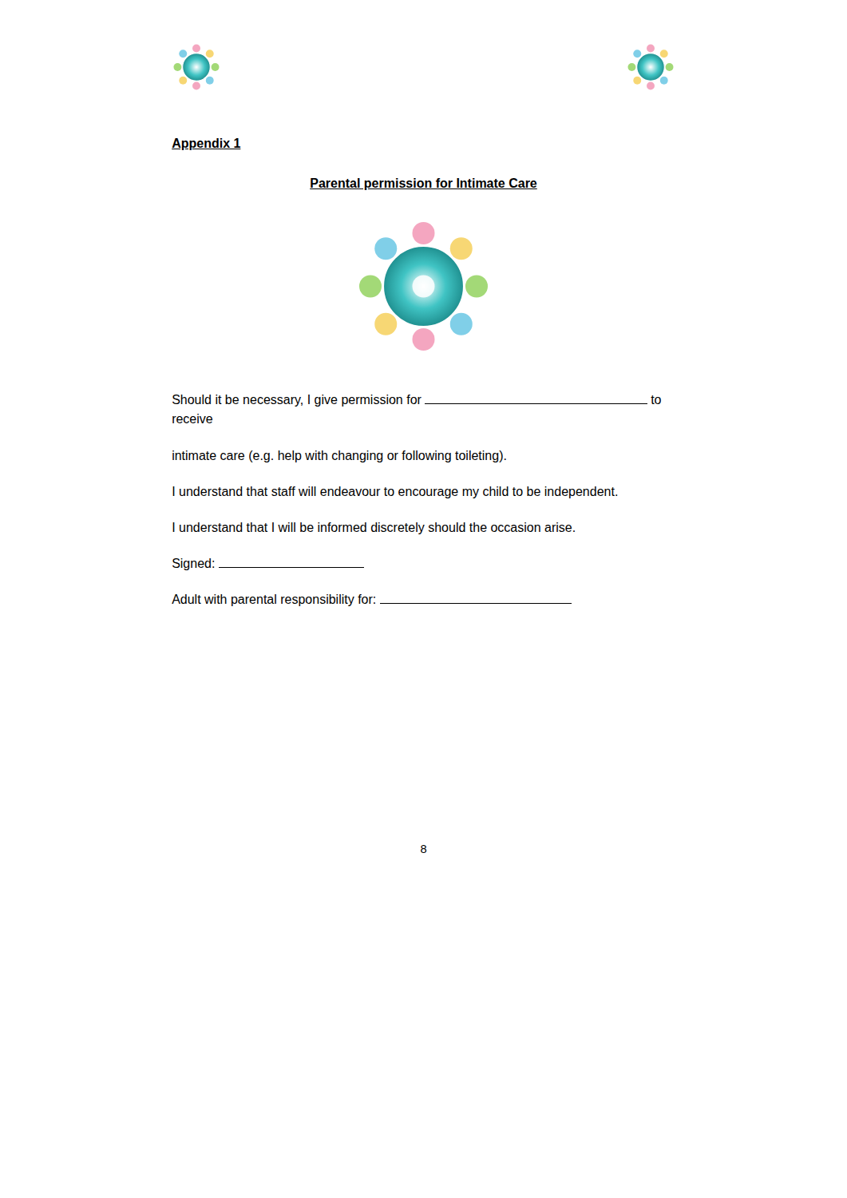Appendix 1
Parental permission for Intimate Care
Should it be necessary, I give permission for to receive
intimate care (e.g. help with changing or following toileting).
I understand that staff will endeavour to encourage my child to be independent.
I understand that I will be informed discretely should the occasion arise.
Signed:
Adult with parental responsibility for:
8